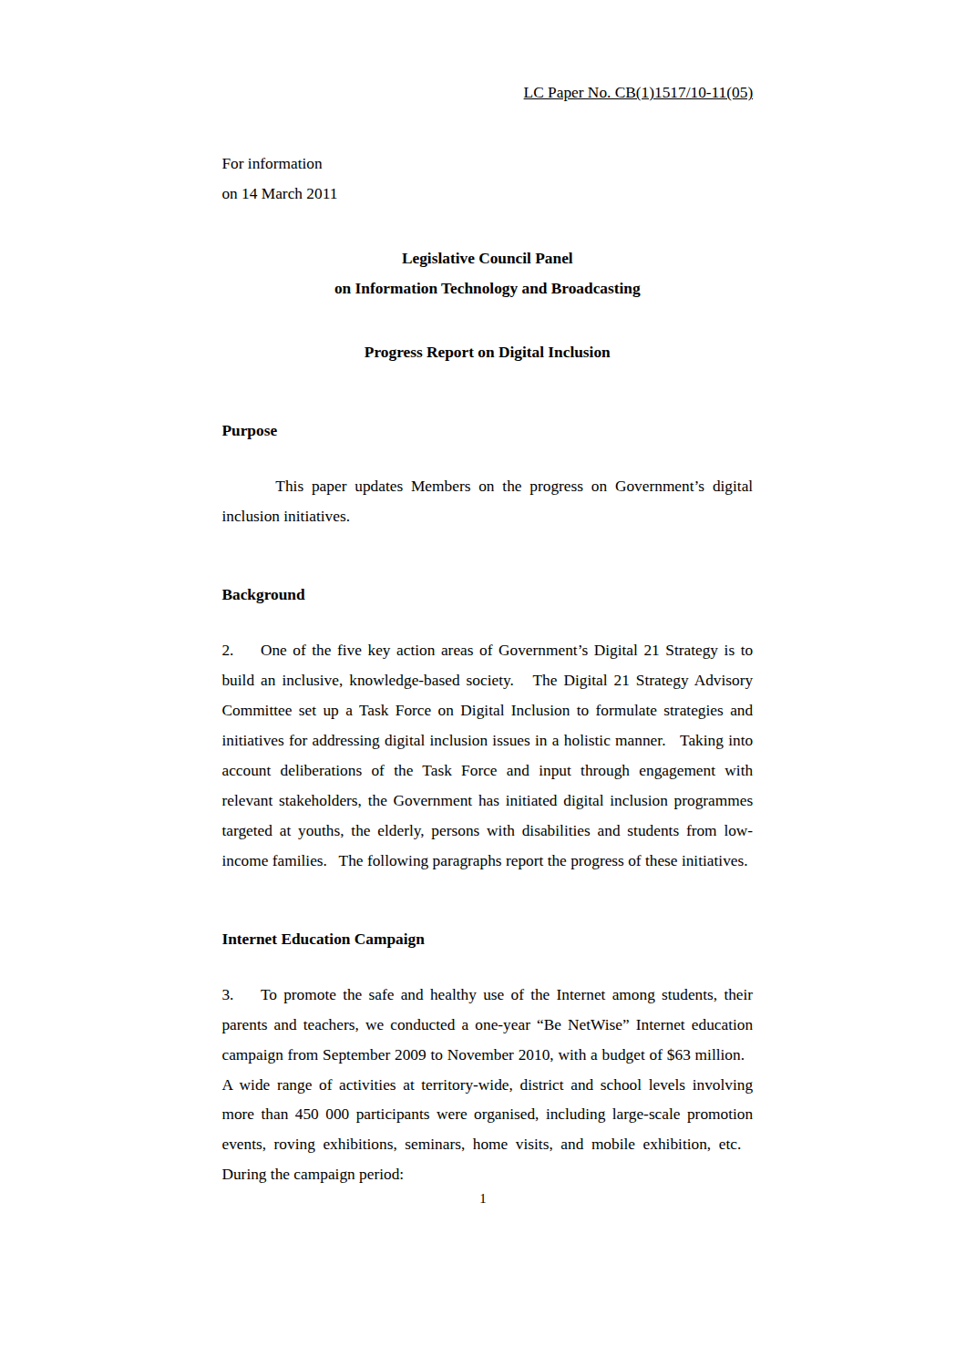LC Paper No. CB(1)1517/10-11(05)
For information
on 14 March 2011
Legislative Council Panel
on Information Technology and Broadcasting
Progress Report on Digital Inclusion
Purpose
This paper updates Members on the progress on Government’s digital inclusion initiatives.
Background
2. One of the five key action areas of Government’s Digital 21 Strategy is to build an inclusive, knowledge-based society. The Digital 21 Strategy Advisory Committee set up a Task Force on Digital Inclusion to formulate strategies and initiatives for addressing digital inclusion issues in a holistic manner. Taking into account deliberations of the Task Force and input through engagement with relevant stakeholders, the Government has initiated digital inclusion programmes targeted at youths, the elderly, persons with disabilities and students from low-income families. The following paragraphs report the progress of these initiatives.
Internet Education Campaign
3. To promote the safe and healthy use of the Internet among students, their parents and teachers, we conducted a one-year “Be NetWise” Internet education campaign from September 2009 to November 2010, with a budget of $63 million. A wide range of activities at territory-wide, district and school levels involving more than 450 000 participants were organised, including large-scale promotion events, roving exhibitions, seminars, home visits, and mobile exhibition, etc. During the campaign period:
1